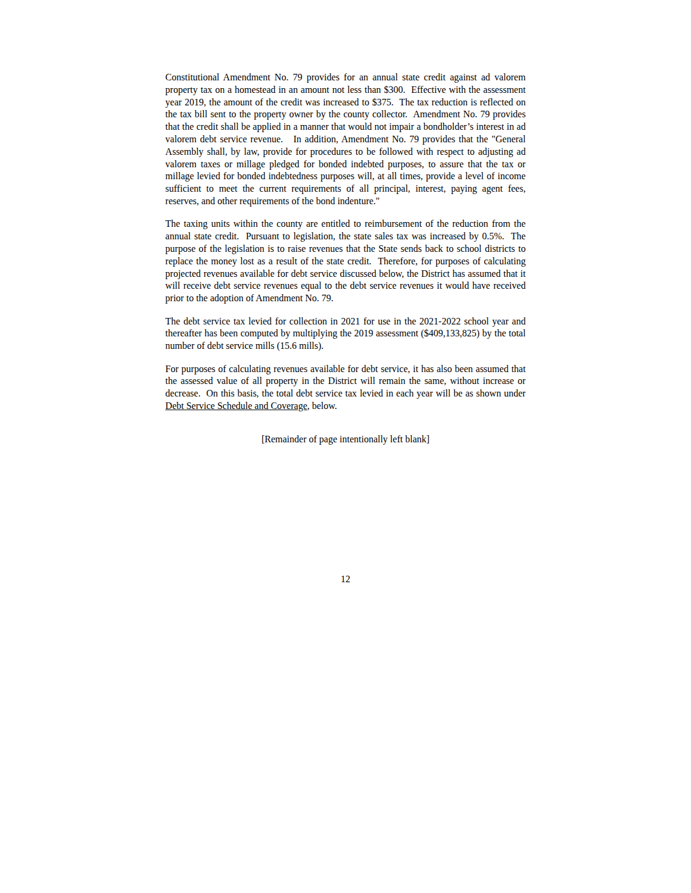Constitutional Amendment No. 79 provides for an annual state credit against ad valorem property tax on a homestead in an amount not less than $300. Effective with the assessment year 2019, the amount of the credit was increased to $375. The tax reduction is reflected on the tax bill sent to the property owner by the county collector. Amendment No. 79 provides that the credit shall be applied in a manner that would not impair a bondholder’s interest in ad valorem debt service revenue. In addition, Amendment No. 79 provides that the "General Assembly shall, by law, provide for procedures to be followed with respect to adjusting ad valorem taxes or millage pledged for bonded indebted purposes, to assure that the tax or millage levied for bonded indebtedness purposes will, at all times, provide a level of income sufficient to meet the current requirements of all principal, interest, paying agent fees, reserves, and other requirements of the bond indenture."
The taxing units within the county are entitled to reimbursement of the reduction from the annual state credit. Pursuant to legislation, the state sales tax was increased by 0.5%. The purpose of the legislation is to raise revenues that the State sends back to school districts to replace the money lost as a result of the state credit. Therefore, for purposes of calculating projected revenues available for debt service discussed below, the District has assumed that it will receive debt service revenues equal to the debt service revenues it would have received prior to the adoption of Amendment No. 79.
The debt service tax levied for collection in 2021 for use in the 2021-2022 school year and thereafter has been computed by multiplying the 2019 assessment ($409,133,825) by the total number of debt service mills (15.6 mills).
For purposes of calculating revenues available for debt service, it has also been assumed that the assessed value of all property in the District will remain the same, without increase or decrease. On this basis, the total debt service tax levied in each year will be as shown under Debt Service Schedule and Coverage, below.
[Remainder of page intentionally left blank]
12